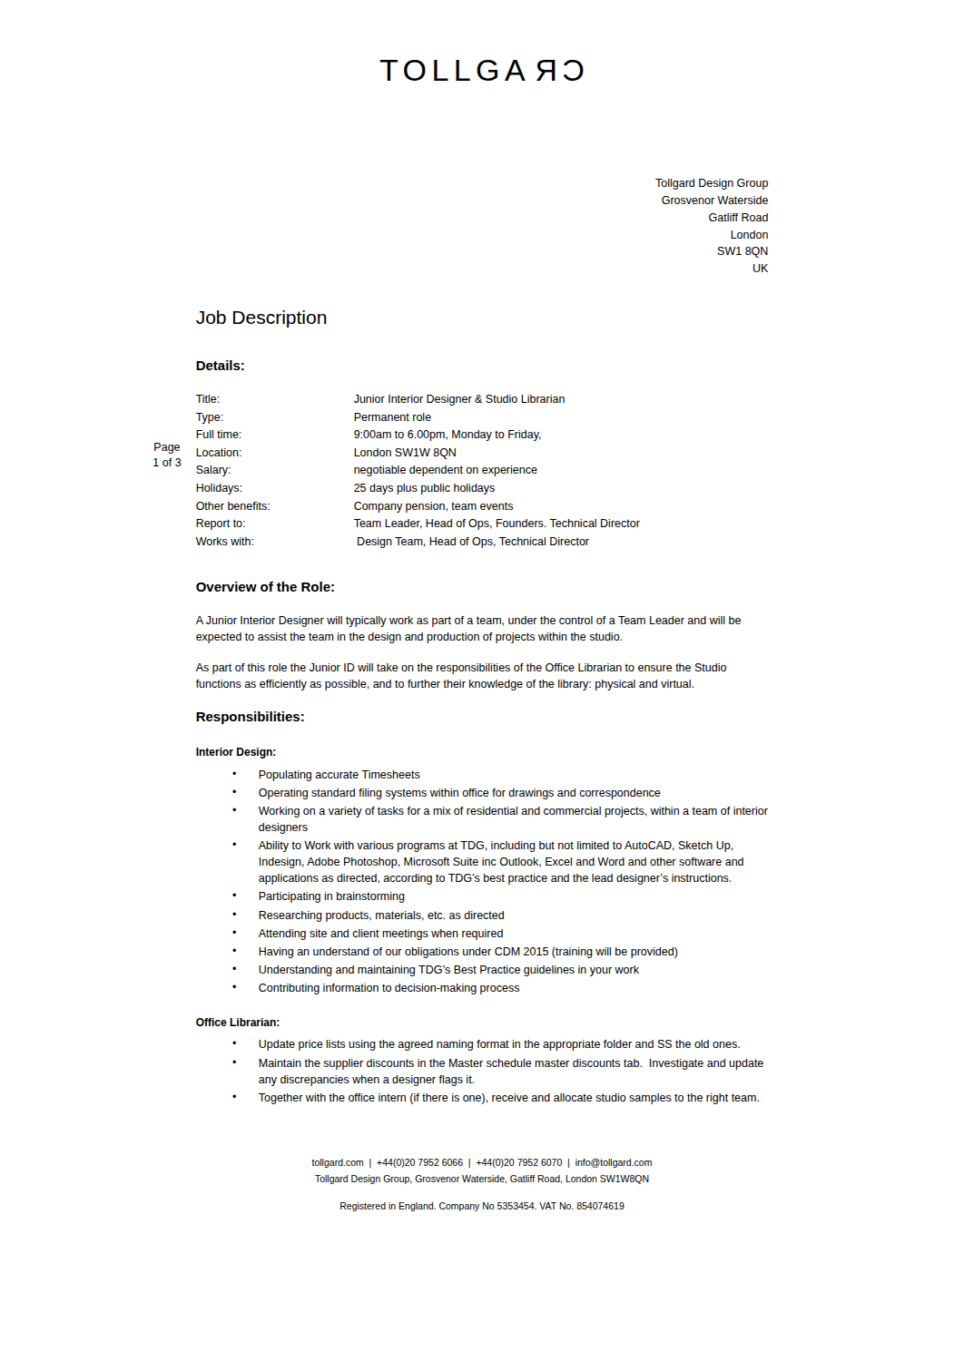TOLLGARC
Tollgard Design Group
Grosvenor Waterside
Gatliff Road
London
SW1 8QN
UK
Job Description
Details:
| Title: | Junior Interior Designer & Studio Librarian |
| Type: | Permanent role |
| Full time: | 9:00am to 6.00pm, Monday to Friday, |
| Location: | London SW1W 8QN |
| Salary: | negotiable dependent on experience |
| Holidays: | 25 days plus public holidays |
| Other benefits: | Company pension, team events |
| Report to: | Team Leader, Head of Ops, Founders. Technical Director |
| Works with: | Design Team, Head of Ops, Technical Director |
Page
1 of 3
Overview of the Role:
A Junior Interior Designer will typically work as part of a team, under the control of a Team Leader and will be expected to assist the team in the design and production of projects within the studio.
As part of this role the Junior ID will take on the responsibilities of the Office Librarian to ensure the Studio functions as efficiently as possible, and to further their knowledge of the library: physical and virtual.
Responsibilities:
Interior Design:
Populating accurate Timesheets
Operating standard filing systems within office for drawings and correspondence
Working on a variety of tasks for a mix of residential and commercial projects, within a team of interior designers
Ability to Work with various programs at TDG, including but not limited to AutoCAD, Sketch Up, Indesign, Adobe Photoshop, Microsoft Suite inc Outlook, Excel and Word and other software and applications as directed, according to TDG’s best practice and the lead designer’s instructions.
Participating in brainstorming
Researching products, materials, etc. as directed
Attending site and client meetings when required
Having an understand of our obligations under CDM 2015 (training will be provided)
Understanding and maintaining TDG’s Best Practice guidelines in your work
Contributing information to decision-making process
Office Librarian:
Update price lists using the agreed naming format in the appropriate folder and SS the old ones.
Maintain the supplier discounts in the Master schedule master discounts tab. Investigate and update any discrepancies when a designer flags it.
Together with the office intern (if there is one), receive and allocate studio samples to the right team.
tollgard.com | +44(0)20 7952 6066 | +44(0)20 7952 6070 | info@tollgard.com
Tollgard Design Group, Grosvenor Waterside, Gatliff Road, London SW1W8QN
Registered in England. Company No 5353454. VAT No. 854074619